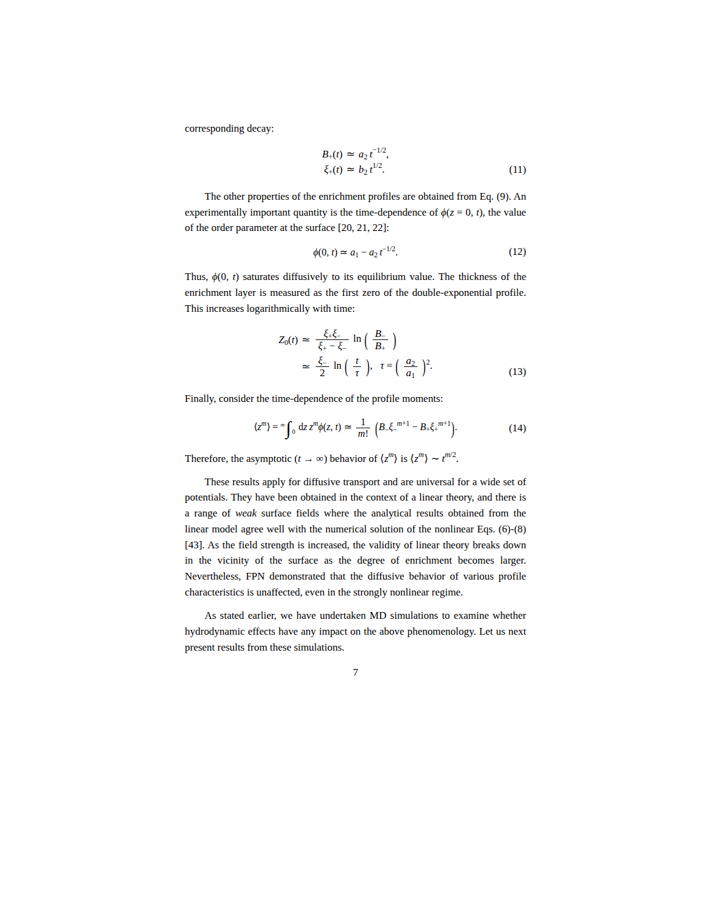corresponding decay:
| B + ( t ) | ≃ | a 2 t −1/2 , |
| ξ + ( t ) | ≃ | b 2 t 1/2 . |
(11)
The other properties of the enrichment profiles are obtained from Eq. (9). An experimentally important quantity is the time-dependence of ϕ(z = 0, t), the value of the order parameter at the surface [20, 21, 22]:
ϕ(0, t) ≃ a1 − a2 t−1/2.
(12)
Thus, ϕ(0, t) saturates diffusively to its equilibrium value. The thickness of the enrichment layer is measured as the first zero of the double-exponential profile. This increases logarithmically with time:
| Z 0 ( t ) | ≃ | ξ + ξ − ξ + − ξ − ln ( B − B + ) |
| | ≃ | ξ − 2 ln ( t τ ) , τ = ( a 2 a 1 ) 2 . |
(13)
Finally, consider the time-dependence of the profile moments:
⟨zm⟩ = ∞ ∫ 0 dz zmϕ(z, t) ≃ 1 m! (B−ξ−m+1 − B+ξ+m+1).
(14)
Therefore, the asymptotic (t → ∞) behavior of ⟨zm⟩ is ⟨zm⟩ ∼ tm/2.
These results apply for diffusive transport and are universal for a wide set of potentials. They have been obtained in the context of a linear theory, and there is a range of weak surface fields where the analytical results obtained from the linear model agree well with the numerical solution of the nonlinear Eqs. (6)-(8) [43]. As the field strength is increased, the validity of linear theory breaks down in the vicinity of the surface as the degree of enrichment becomes larger. Nevertheless, FPN demonstrated that the diffusive behavior of various profile characteristics is unaffected, even in the strongly nonlinear regime.
As stated earlier, we have undertaken MD simulations to examine whether hydrodynamic effects have any impact on the above phenomenology. Let us next present results from these simulations.
7